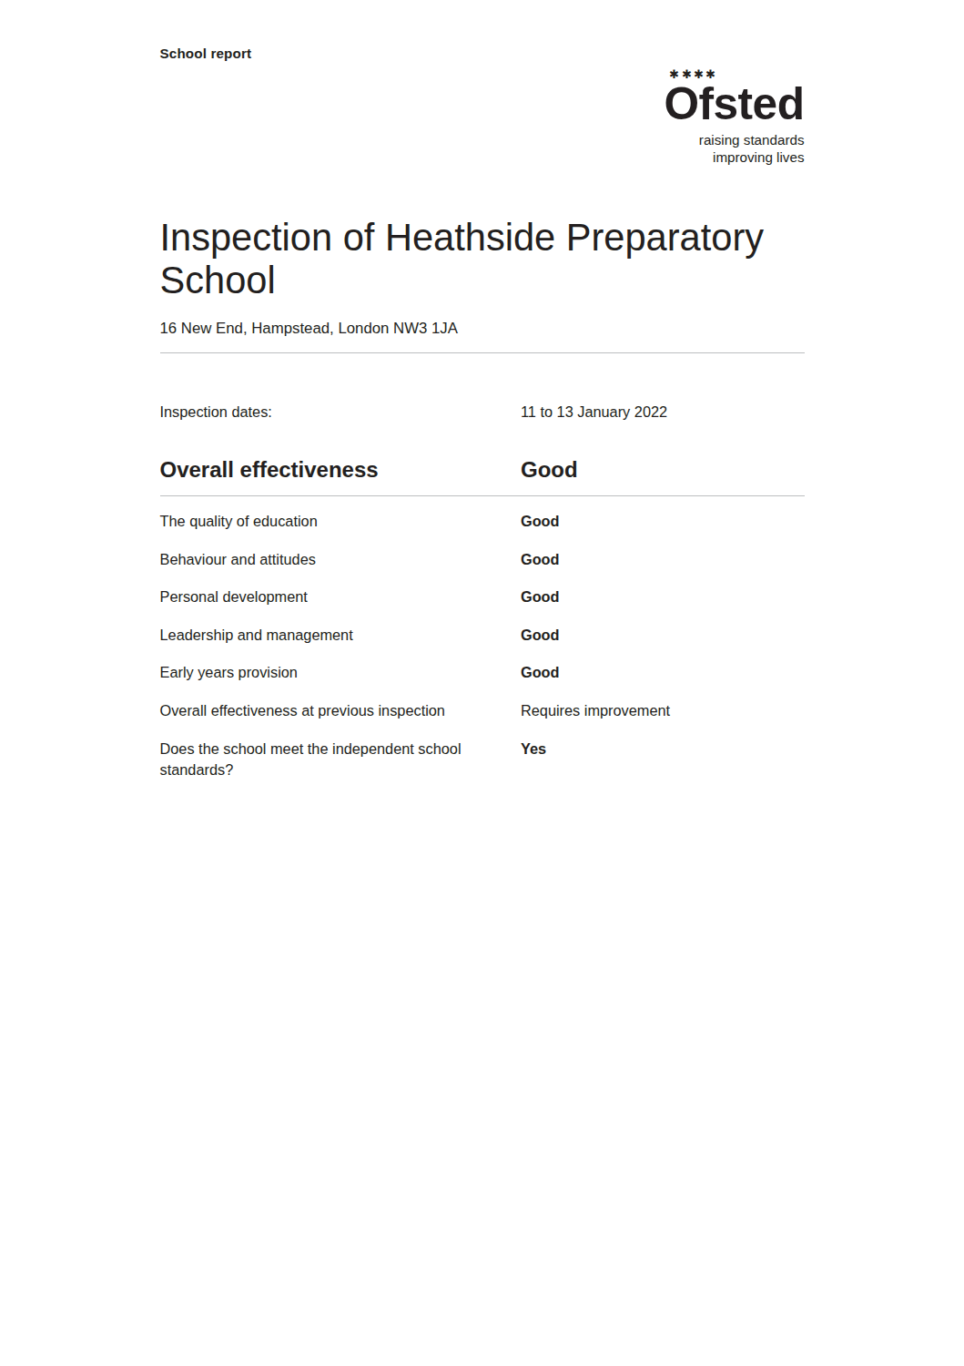School report
✱✱✱✱
Ofsted
raising standards
improving lives
Inspection of Heathside Preparatory School
16 New End, Hampstead, London NW3 1JA
| Inspection dates: | 11 to 13 January 2022 |
| Overall effectiveness | Good |
| The quality of education | Good |
| Behaviour and attitudes | Good |
| Personal development | Good |
| Leadership and management | Good |
| Early years provision | Good |
| Overall effectiveness at previous inspection | Requires improvement |
| Does the school meet the independent school standards? | Yes |